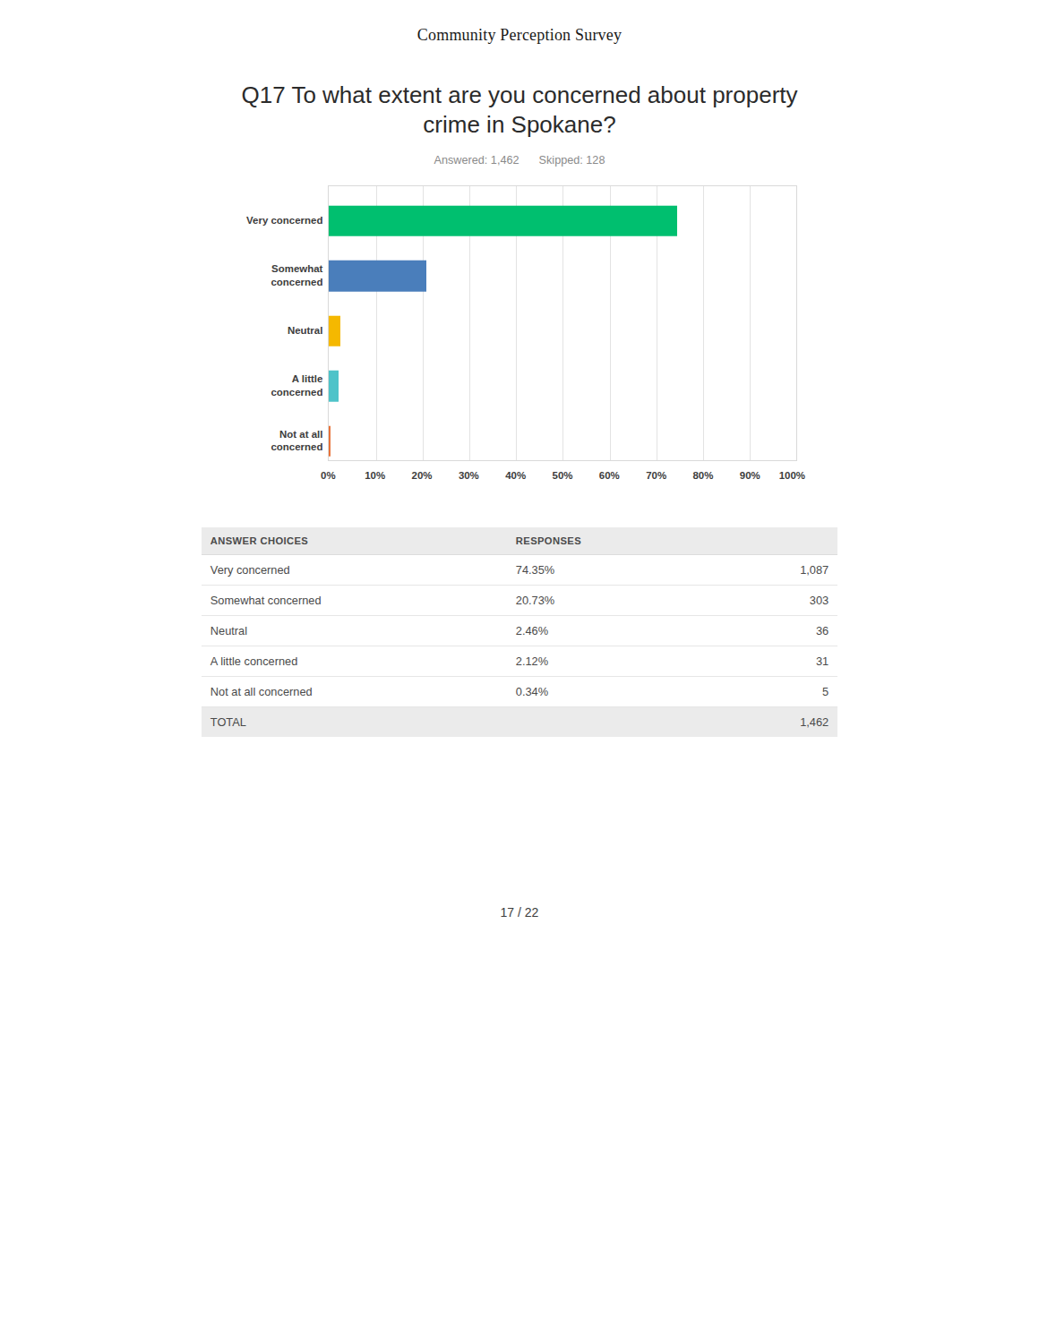Community Perception Survey
Q17 To what extent are you concerned about property crime in Spokane?
Answered: 1,462 Skipped: 128
Very concerned
Somewhat
concerned
Neutral
A little
concerned
Not at all
concerned
0%
10%
20%
30%
40%
50%
60%
70%
80%
90%
100%
| Answer Choices | Responses | |
| --- | --- | --- |
| Very concerned | 74.35% | 1,087 |
| Somewhat concerned | 20.73% | 303 |
| Neutral | 2.46% | 36 |
| A little concerned | 2.12% | 31 |
| Not at all concerned | 0.34% | 5 |
| TOTAL | | 1,462 |
17 / 22